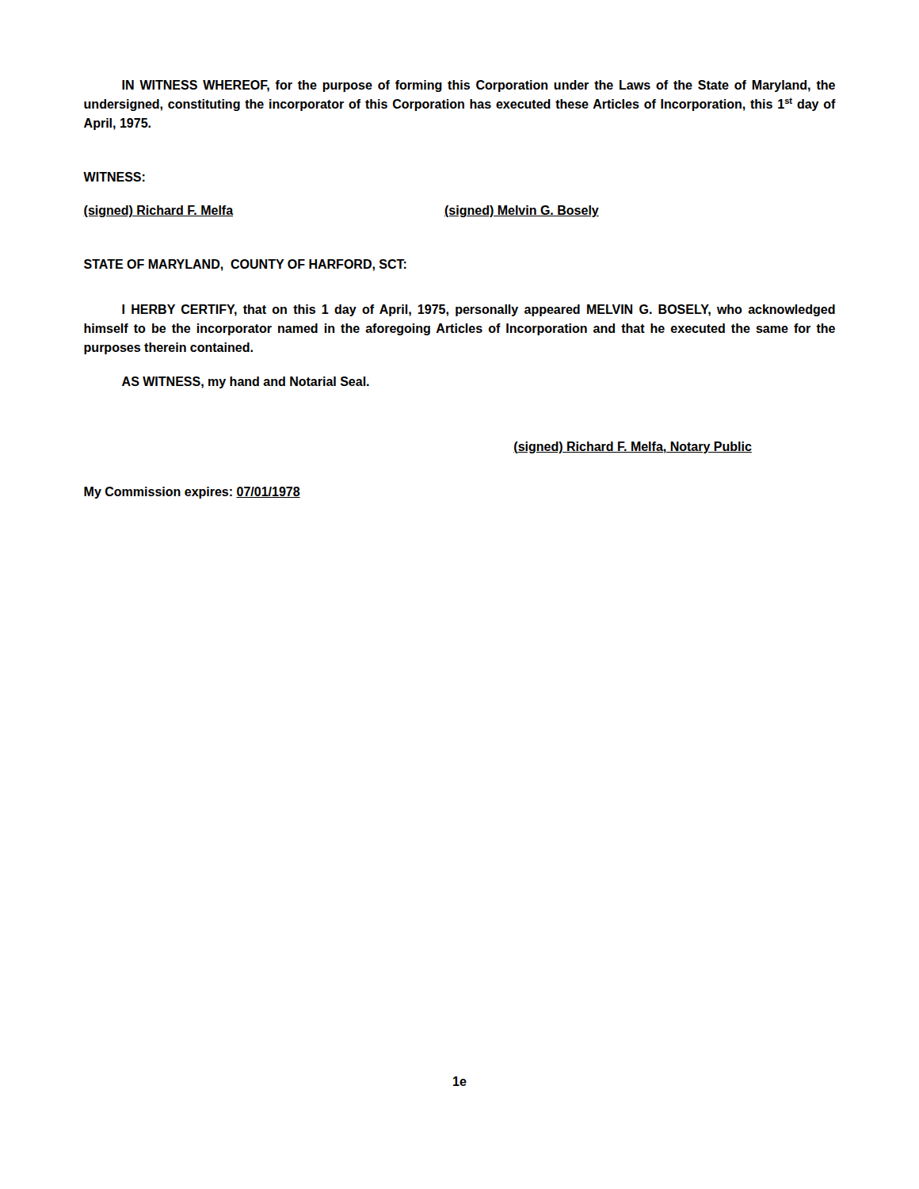IN WITNESS WHEREOF, for the purpose of forming this Corporation under the Laws of the State of Maryland, the undersigned, constituting the incorporator of this Corporation has executed these Articles of Incorporation, this 1st day of April, 1975.
WITNESS:
(signed) Richard F. Melfa
(signed) Melvin G. Bosely
STATE OF MARYLAND, COUNTY OF HARFORD, SCT:
I HERBY CERTIFY, that on this 1 day of April, 1975, personally appeared MELVIN G. BOSELY, who acknowledged himself to be the incorporator named in the aforegoing Articles of Incorporation and that he executed the same for the purposes therein contained.
AS WITNESS, my hand and Notarial Seal.
(signed) Richard F. Melfa, Notary Public
My Commission expires: 07/01/1978
1e